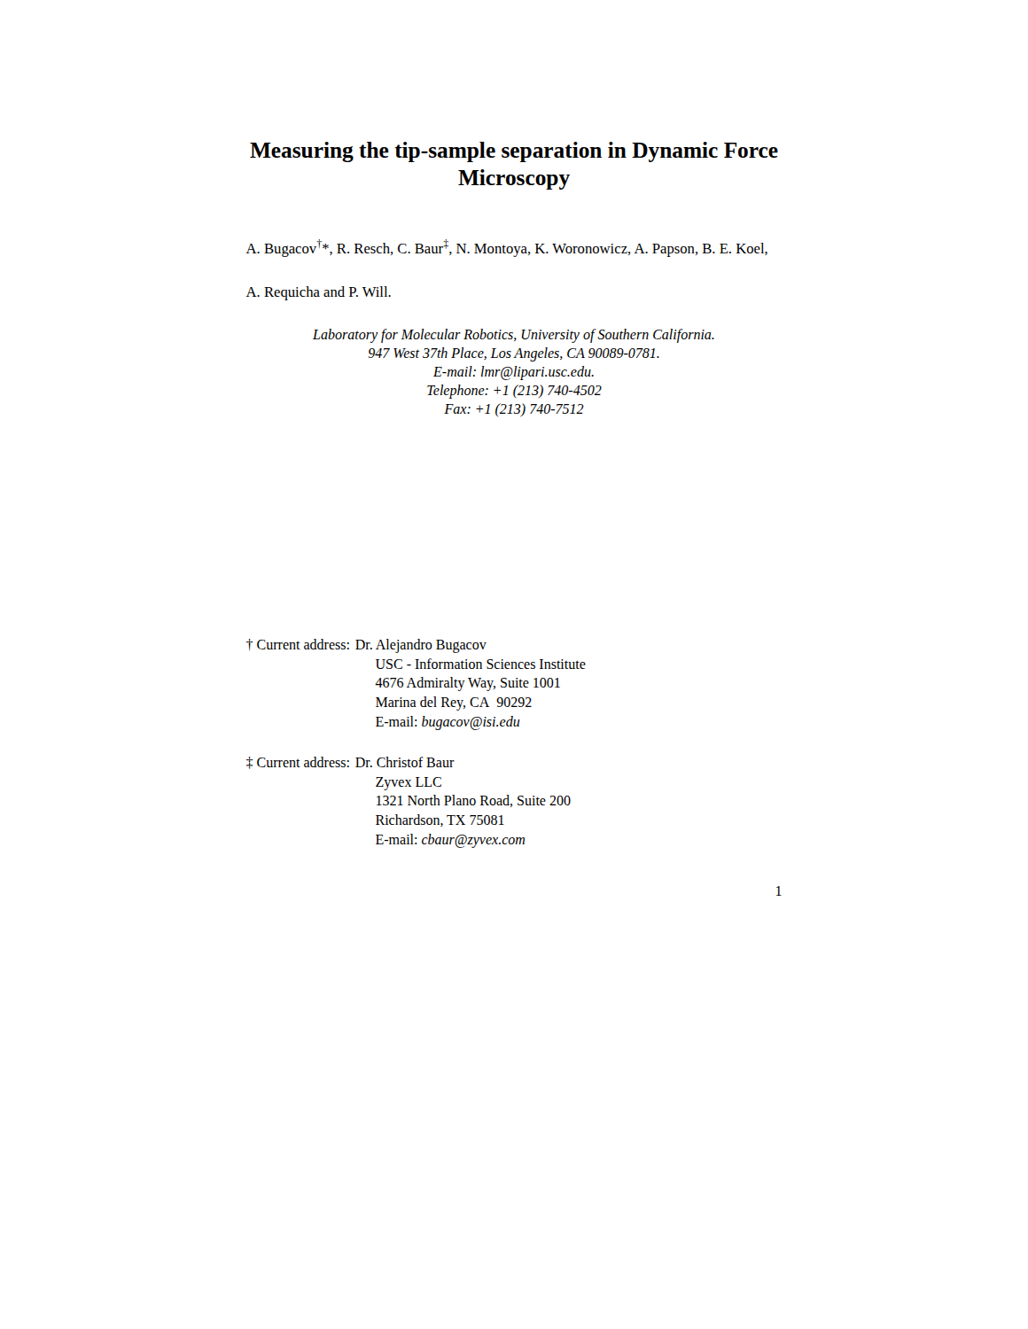Measuring the tip-sample separation in Dynamic Force
Microscopy
A. Bugacov†*, R. Resch, C. Baur‡, N. Montoya, K. Woronowicz, A. Papson, B. E. Koel,
A. Requicha and P. Will.
Laboratory for Molecular Robotics, University of Southern California.
947 West 37th Place, Los Angeles, CA 90089-0781.
E-mail: lmr@lipari.usc.edu.
Telephone: +1 (213) 740-4502
Fax: +1 (213) 740-7512
† Current address: Dr. Alejandro Bugacov
USC - Information Sciences Institute
4676 Admiralty Way, Suite 1001
Marina del Rey, CA 90292
E-mail: bugacov@isi.edu
‡ Current address: Dr. Christof Baur
Zyvex LLC
1321 North Plano Road, Suite 200
Richardson, TX 75081
E-mail: cbaur@zyvex.com
1